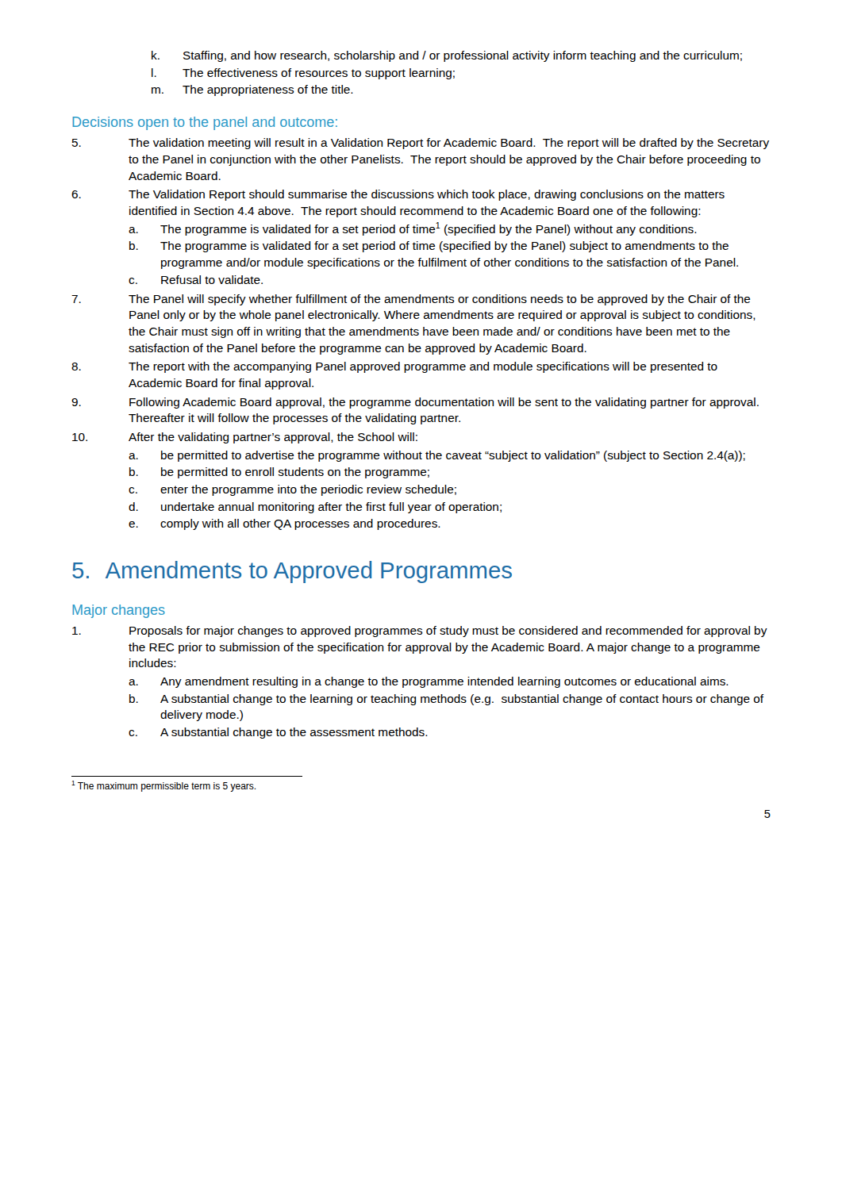k. Staffing, and how research, scholarship and / or professional activity inform teaching and the curriculum;
l. The effectiveness of resources to support learning;
m. The appropriateness of the title.
Decisions open to the panel and outcome:
5. The validation meeting will result in a Validation Report for Academic Board. The report will be drafted by the Secretary to the Panel in conjunction with the other Panelists. The report should be approved by the Chair before proceeding to Academic Board.
6. The Validation Report should summarise the discussions which took place, drawing conclusions on the matters identified in Section 4.4 above. The report should recommend to the Academic Board one of the following:
a. The programme is validated for a set period of time1 (specified by the Panel) without any conditions.
b. The programme is validated for a set period of time (specified by the Panel) subject to amendments to the programme and/or module specifications or the fulfilment of other conditions to the satisfaction of the Panel.
c. Refusal to validate.
7. The Panel will specify whether fulfillment of the amendments or conditions needs to be approved by the Chair of the Panel only or by the whole panel electronically. Where amendments are required or approval is subject to conditions, the Chair must sign off in writing that the amendments have been made and/ or conditions have been met to the satisfaction of the Panel before the programme can be approved by Academic Board.
8. The report with the accompanying Panel approved programme and module specifications will be presented to Academic Board for final approval.
9. Following Academic Board approval, the programme documentation will be sent to the validating partner for approval. Thereafter it will follow the processes of the validating partner.
10. After the validating partner’s approval, the School will:
a. be permitted to advertise the programme without the caveat “subject to validation” (subject to Section 2.4(a));
b. be permitted to enroll students on the programme;
c. enter the programme into the periodic review schedule;
d. undertake annual monitoring after the first full year of operation;
e. comply with all other QA processes and procedures.
5. Amendments to Approved Programmes
Major changes
1. Proposals for major changes to approved programmes of study must be considered and recommended for approval by the REC prior to submission of the specification for approval by the Academic Board. A major change to a programme includes:
a. Any amendment resulting in a change to the programme intended learning outcomes or educational aims.
b. A substantial change to the learning or teaching methods (e.g. substantial change of contact hours or change of delivery mode.)
c. A substantial change to the assessment methods.
1 The maximum permissible term is 5 years.
5